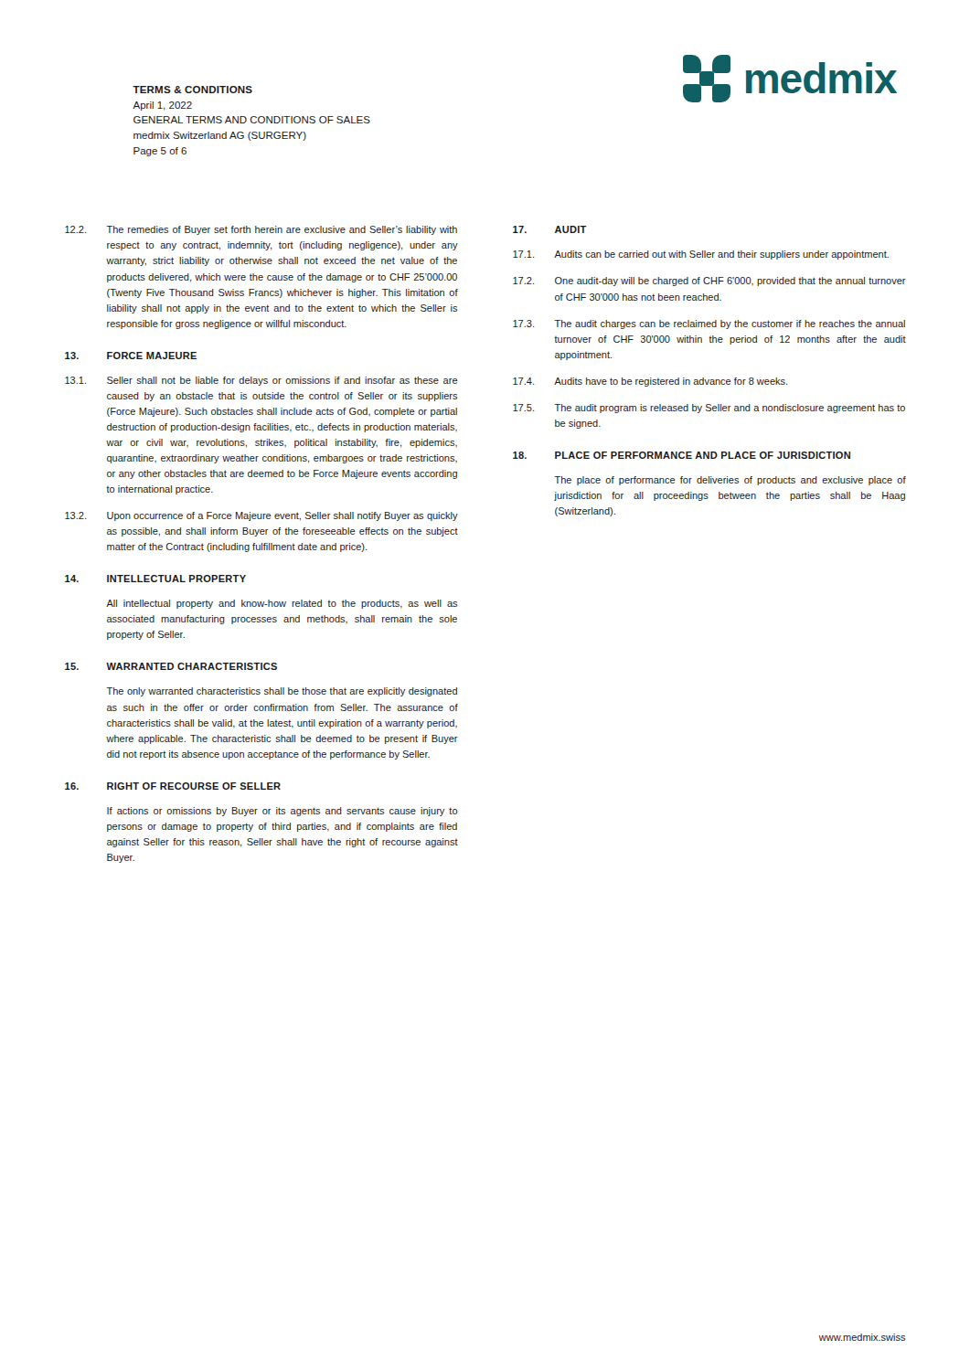TERMS & CONDITIONS
April 1, 2022
GENERAL TERMS AND CONDITIONS OF SALES
medmix Switzerland AG (SURGERY)
Page 5 of 6
medmix
12.2.
The remedies of Buyer set forth herein are exclusive and Seller’s liability with respect to any contract, indemnity, tort (including negligence), under any warranty, strict liability or otherwise shall not exceed the net value of the products delivered, which were the cause of the damage or to CHF 25’000.00 (Twenty Five Thousand Swiss Francs) whichever is higher. This limitation of liability shall not apply in the event and to the extent to which the Seller is responsible for gross negligence or willful misconduct.
13.
Force Majeure
13.1.
Seller shall not be liable for delays or omissions if and insofar as these are caused by an obstacle that is outside the control of Seller or its suppliers (Force Majeure). Such obstacles shall include acts of God, complete or partial destruction of production-design facilities, etc., defects in production materials, war or civil war, revolutions, strikes, political instability, fire, epidemics, quarantine, extraordinary weather conditions, embargoes or trade restrictions, or any other obstacles that are deemed to be Force Majeure events according to international practice.
13.2.
Upon occurrence of a Force Majeure event, Seller shall notify Buyer as quickly as possible, and shall inform Buyer of the foreseeable effects on the subject matter of the Contract (including fulfillment date and price).
14.
Intellectual Property
All intellectual property and know-how related to the products, as well as associated manufacturing processes and methods, shall remain the sole property of Seller.
15.
Warranted Characteristics
The only warranted characteristics shall be those that are explicitly designated as such in the offer or order confirmation from Seller. The assurance of characteristics shall be valid, at the latest, until expiration of a warranty period, where applicable. The characteristic shall be deemed to be present if Buyer did not report its absence upon acceptance of the performance by Seller.
16.
Right of Recourse of Seller
If actions or omissions by Buyer or its agents and servants cause injury to persons or damage to property of third parties, and if complaints are filed against Seller for this reason, Seller shall have the right of recourse against Buyer.
17.
Audit
17.1.
Audits can be carried out with Seller and their suppliers under appointment.
17.2.
One audit-day will be charged of CHF 6'000, provided that the annual turnover of CHF 30'000 has not been reached.
17.3.
The audit charges can be reclaimed by the customer if he reaches the annual turnover of CHF 30'000 within the period of 12 months after the audit appointment.
17.4.
Audits have to be registered in advance for 8 weeks.
17.5.
The audit program is released by Seller and a nondisclosure agreement has to be signed.
18.
Place of Performance and Place of Jurisdiction
The place of performance for deliveries of products and exclusive place of jurisdiction for all proceedings between the parties shall be Haag (Switzerland).
www.medmix.swiss